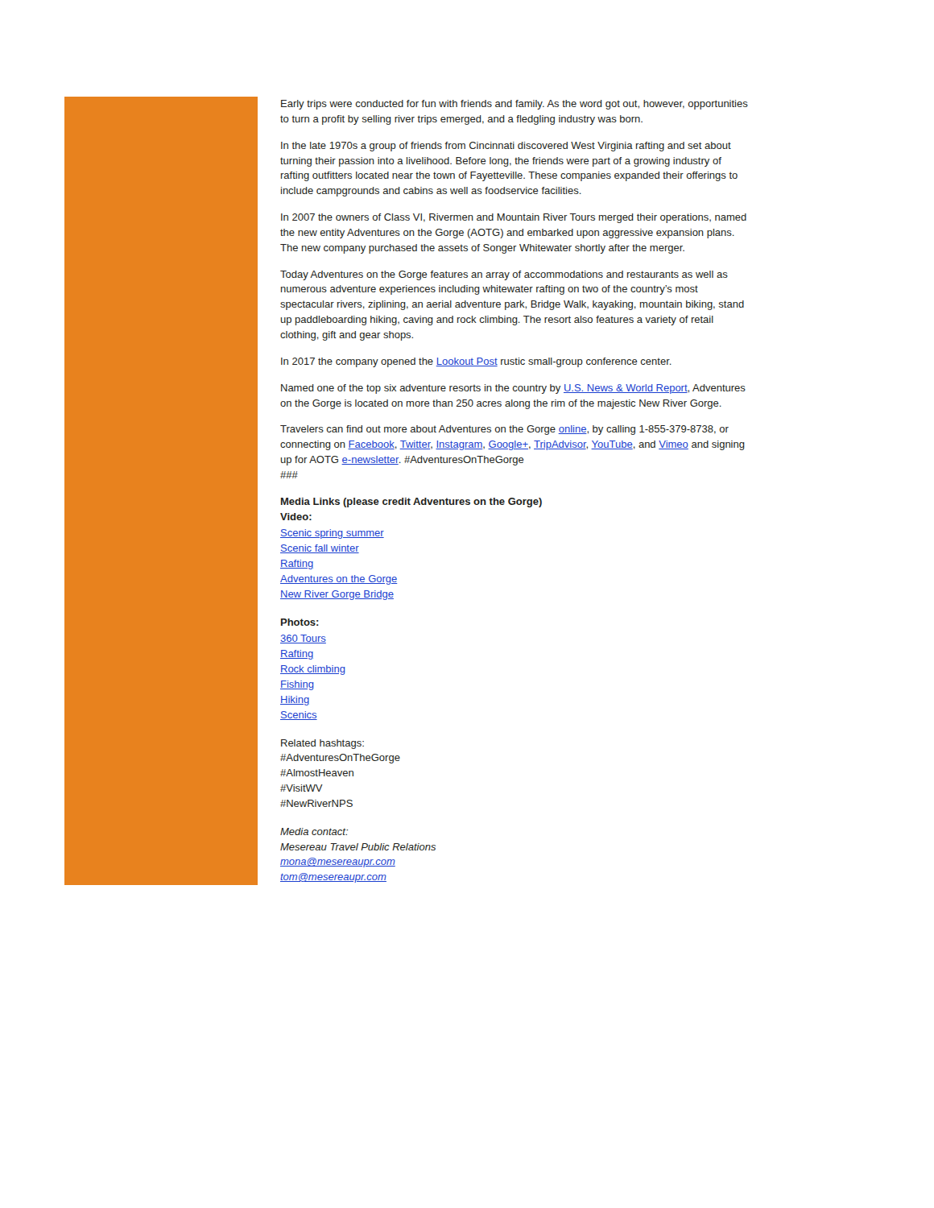Early trips were conducted for fun with friends and family. As the word got out, however, opportunities to turn a profit by selling river trips emerged, and a fledgling industry was born.
In the late 1970s a group of friends from Cincinnati discovered West Virginia rafting and set about turning their passion into a livelihood. Before long, the friends were part of a growing industry of rafting outfitters located near the town of Fayetteville. These companies expanded their offerings to include campgrounds and cabins as well as foodservice facilities.
In 2007 the owners of Class VI, Rivermen and Mountain River Tours merged their operations, named the new entity Adventures on the Gorge (AOTG) and embarked upon aggressive expansion plans. The new company purchased the assets of Songer Whitewater shortly after the merger.
Today Adventures on the Gorge features an array of accommodations and restaurants as well as numerous adventure experiences including whitewater rafting on two of the country’s most spectacular rivers, ziplining, an aerial adventure park, Bridge Walk, kayaking, mountain biking, stand up paddleboarding hiking, caving and rock climbing. The resort also features a variety of retail clothing, gift and gear shops.
In 2017 the company opened the Lookout Post rustic small-group conference center.
Named one of the top six adventure resorts in the country by U.S. News & World Report, Adventures on the Gorge is located on more than 250 acres along the rim of the majestic New River Gorge.
Travelers can find out more about Adventures on the Gorge online, by calling 1-855-379-8738, or connecting on Facebook, Twitter, Instagram, Google+, TripAdvisor, YouTube, and Vimeo and signing up for AOTG e-newsletter. #AdventuresOnTheGorge
###
Media Links (please credit Adventures on the Gorge)
Video:
Scenic spring summer Scenic fall winter Rafting Adventures on the Gorge New River Gorge Bridge
Photos:
360 Tours Rafting Rock climbing Fishing Hiking Scenics
Related hashtags:
#AdventuresOnTheGorge
#AlmostHeaven
#VisitWV
#NewRiverNPS
Media contact:
Mesereau Travel Public Relations
mona@mesereaupr.com
tom@mesereaupr.com